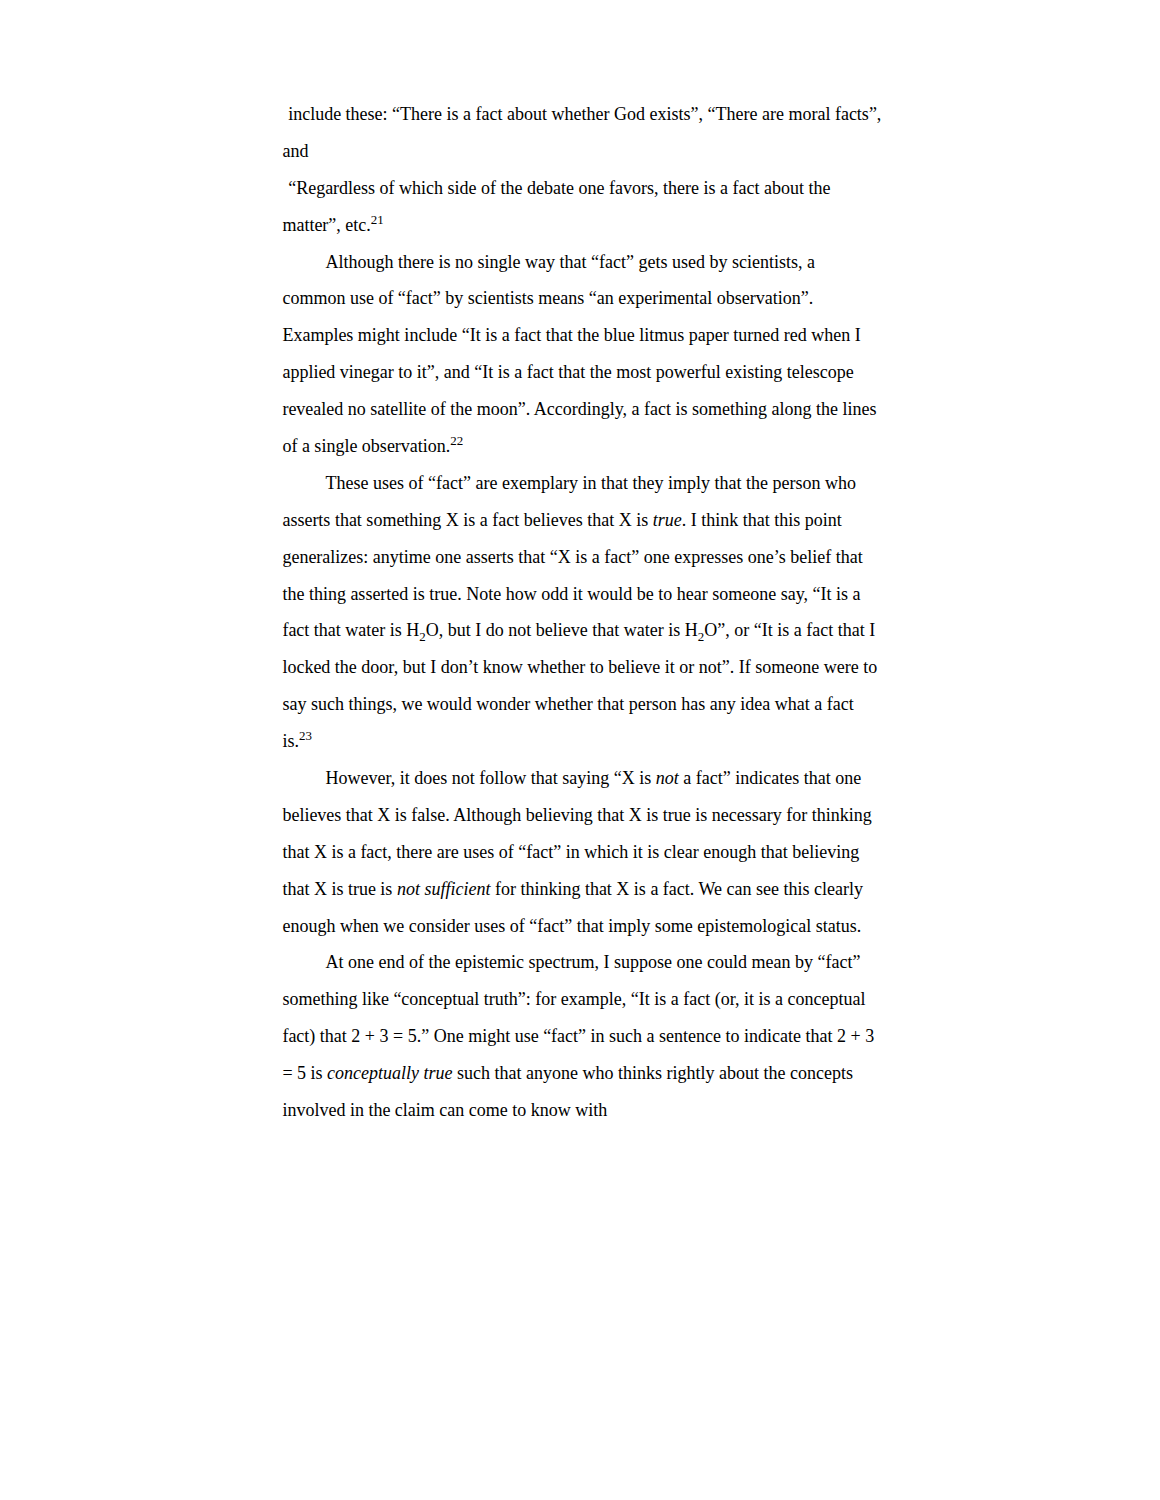include these: “There is a fact about whether God exists”, “There are moral facts”, and
“Regardless of which side of the debate one favors, there is a fact about the matter”, etc.21
Although there is no single way that “fact” gets used by scientists, a common use of “fact” by scientists means “an experimental observation”. Examples might include “It is a fact that the blue litmus paper turned red when I applied vinegar to it”, and “It is a fact that the most powerful existing telescope revealed no satellite of the moon”. Accordingly, a fact is something along the lines of a single observation.22
These uses of “fact” are exemplary in that they imply that the person who asserts that something X is a fact believes that X is true. I think that this point generalizes: anytime one asserts that “X is a fact” one expresses one’s belief that the thing asserted is true. Note how odd it would be to hear someone say, “It is a fact that water is H2O, but I do not believe that water is H2O”, or “It is a fact that I locked the door, but I don’t know whether to believe it or not”. If someone were to say such things, we would wonder whether that person has any idea what a fact is.23
However, it does not follow that saying “X is not a fact” indicates that one believes that X is false. Although believing that X is true is necessary for thinking that X is a fact, there are uses of “fact” in which it is clear enough that believing that X is true is not sufficient for thinking that X is a fact. We can see this clearly enough when we consider uses of “fact” that imply some epistemological status.
At one end of the epistemic spectrum, I suppose one could mean by “fact” something like “conceptual truth”: for example, “It is a fact (or, it is a conceptual fact) that 2 + 3 = 5.” One might use “fact” in such a sentence to indicate that 2 + 3 = 5 is conceptually true such that anyone who thinks rightly about the concepts involved in the claim can come to know with